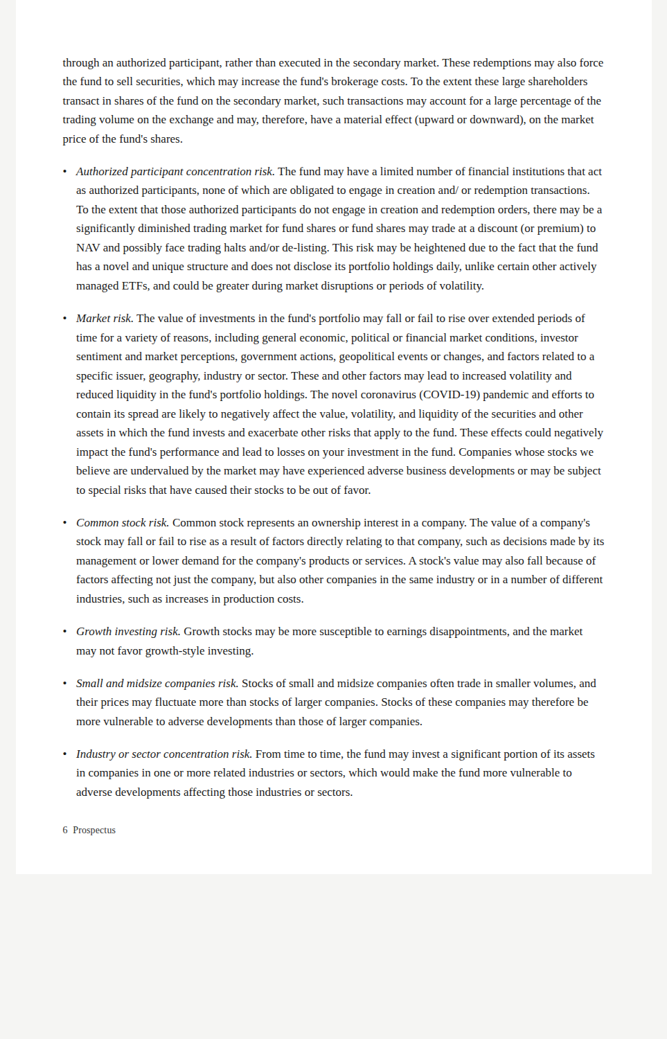through an authorized participant, rather than executed in the secondary market. These redemptions may also force the fund to sell securities, which may increase the fund's brokerage costs. To the extent these large shareholders transact in shares of the fund on the secondary market, such transactions may account for a large percentage of the trading volume on the exchange and may, therefore, have a material effect (upward or downward), on the market price of the fund's shares.
Authorized participant concentration risk. The fund may have a limited number of financial institutions that act as authorized participants, none of which are obligated to engage in creation and/ or redemption transactions. To the extent that those authorized participants do not engage in creation and redemption orders, there may be a significantly diminished trading market for fund shares or fund shares may trade at a discount (or premium) to NAV and possibly face trading halts and/or de-listing. This risk may be heightened due to the fact that the fund has a novel and unique structure and does not disclose its portfolio holdings daily, unlike certain other actively managed ETFs, and could be greater during market disruptions or periods of volatility.
Market risk. The value of investments in the fund's portfolio may fall or fail to rise over extended periods of time for a variety of reasons, including general economic, political or financial market conditions, investor sentiment and market perceptions, government actions, geopolitical events or changes, and factors related to a specific issuer, geography, industry or sector. These and other factors may lead to increased volatility and reduced liquidity in the fund's portfolio holdings. The novel coronavirus (COVID-19) pandemic and efforts to contain its spread are likely to negatively affect the value, volatility, and liquidity of the securities and other assets in which the fund invests and exacerbate other risks that apply to the fund. These effects could negatively impact the fund's performance and lead to losses on your investment in the fund. Companies whose stocks we believe are undervalued by the market may have experienced adverse business developments or may be subject to special risks that have caused their stocks to be out of favor.
Common stock risk. Common stock represents an ownership interest in a company. The value of a company's stock may fall or fail to rise as a result of factors directly relating to that company, such as decisions made by its management or lower demand for the company's products or services. A stock's value may also fall because of factors affecting not just the company, but also other companies in the same industry or in a number of different industries, such as increases in production costs.
Growth investing risk. Growth stocks may be more susceptible to earnings disappointments, and the market may not favor growth-style investing.
Small and midsize companies risk. Stocks of small and midsize companies often trade in smaller volumes, and their prices may fluctuate more than stocks of larger companies. Stocks of these companies may therefore be more vulnerable to adverse developments than those of larger companies.
Industry or sector concentration risk. From time to time, the fund may invest a significant portion of its assets in companies in one or more related industries or sectors, which would make the fund more vulnerable to adverse developments affecting those industries or sectors.
6 Prospectus